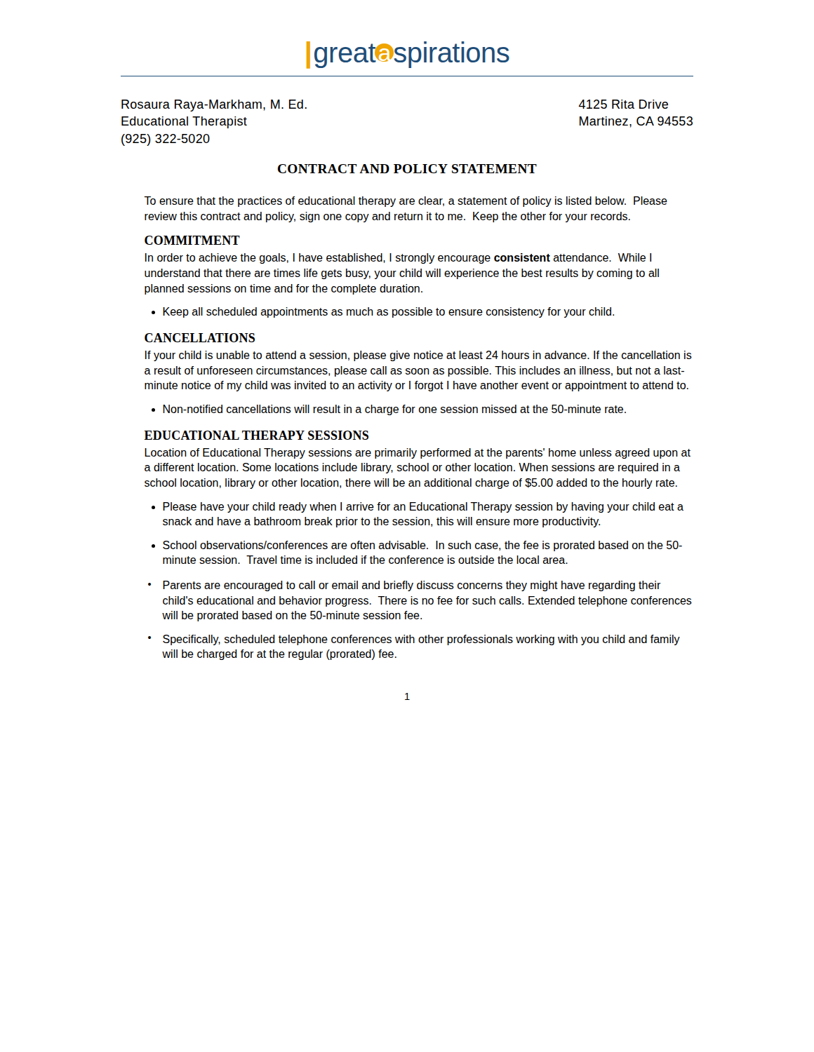|greataspirations
Rosaura Raya-Markham, M. Ed.
Educational Therapist
(925) 322-5020
4125 Rita Drive
Martinez, CA 94553
CONTRACT AND POLICY STATEMENT
To ensure that the practices of educational therapy are clear, a statement of policy is listed below. Please review this contract and policy, sign one copy and return it to me. Keep the other for your records.
COMMITMENT
In order to achieve the goals, I have established, I strongly encourage consistent attendance. While I understand that there are times life gets busy, your child will experience the best results by coming to all planned sessions on time and for the complete duration.
Keep all scheduled appointments as much as possible to ensure consistency for your child.
CANCELLATIONS
If your child is unable to attend a session, please give notice at least 24 hours in advance. If the cancellation is a result of unforeseen circumstances, please call as soon as possible. This includes an illness, but not a last-minute notice of my child was invited to an activity or I forgot I have another event or appointment to attend to.
Non-notified cancellations will result in a charge for one session missed at the 50-minute rate.
EDUCATIONAL THERAPY SESSIONS
Location of Educational Therapy sessions are primarily performed at the parents' home unless agreed upon at a different location. Some locations include library, school or other location. When sessions are required in a school location, library or other location, there will be an additional charge of $5.00 added to the hourly rate.
Please have your child ready when I arrive for an Educational Therapy session by having your child eat a snack and have a bathroom break prior to the session, this will ensure more productivity.
School observations/conferences are often advisable. In such case, the fee is prorated based on the 50-minute session. Travel time is included if the conference is outside the local area.
Parents are encouraged to call or email and briefly discuss concerns they might have regarding their child's educational and behavior progress. There is no fee for such calls. Extended telephone conferences will be prorated based on the 50-minute session fee.
Specifically, scheduled telephone conferences with other professionals working with you child and family will be charged for at the regular (prorated) fee.
1